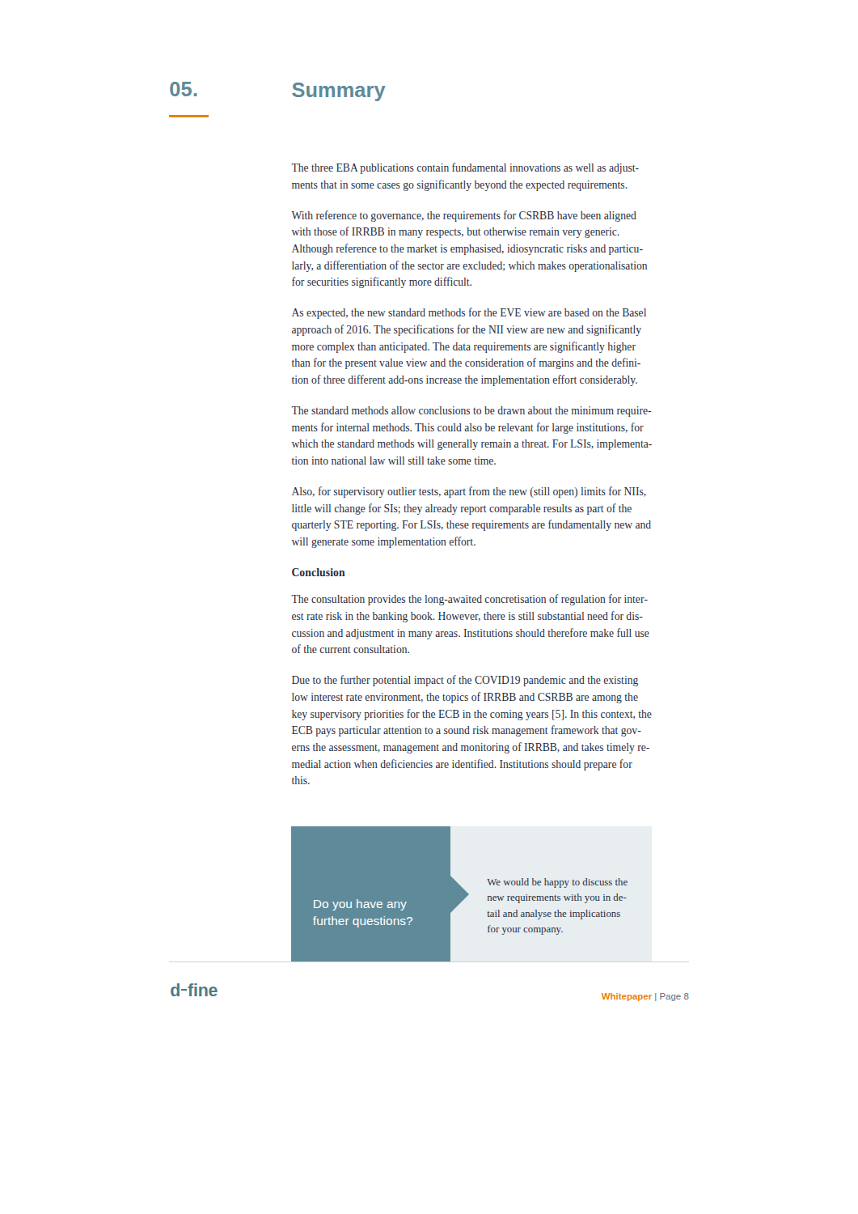05.
Summary
The three EBA publications contain fundamental innovations as well as adjustments that in some cases go significantly beyond the expected requirements.
With reference to governance, the requirements for CSRBB have been aligned with those of IRRBB in many respects, but otherwise remain very generic. Although reference to the market is emphasised, idiosyncratic risks and particularly, a differentiation of the sector are excluded; which makes operationalisation for securities significantly more difficult.
As expected, the new standard methods for the EVE view are based on the Basel approach of 2016. The specifications for the NII view are new and significantly more complex than anticipated. The data requirements are significantly higher than for the present value view and the consideration of margins and the definition of three different add-ons increase the implementation effort considerably.
The standard methods allow conclusions to be drawn about the minimum requirements for internal methods. This could also be relevant for large institutions, for which the standard methods will generally remain a threat. For LSIs, implementation into national law will still take some time.
Also, for supervisory outlier tests, apart from the new (still open) limits for NIIs, little will change for SIs; they already report comparable results as part of the quarterly STE reporting. For LSIs, these requirements are fundamentally new and will generate some implementation effort.
Conclusion
The consultation provides the long-awaited concretisation of regulation for interest rate risk in the banking book. However, there is still substantial need for discussion and adjustment in many areas. Institutions should therefore make full use of the current consultation.
Due to the further potential impact of the COVID19 pandemic and the existing low interest rate environment, the topics of IRRBB and CSRBB are among the key supervisory priorities for the ECB in the coming years [5]. In this context, the ECB pays particular attention to a sound risk management framework that governs the assessment, management and monitoring of IRRBB, and takes timely remedial action when deficiencies are identified. Institutions should prepare for this.
Do you have any
further questions?
We would be happy to discuss the new requirements with you in detail and analyse the implications for your company.
d fine
Whitepaper | Page 8